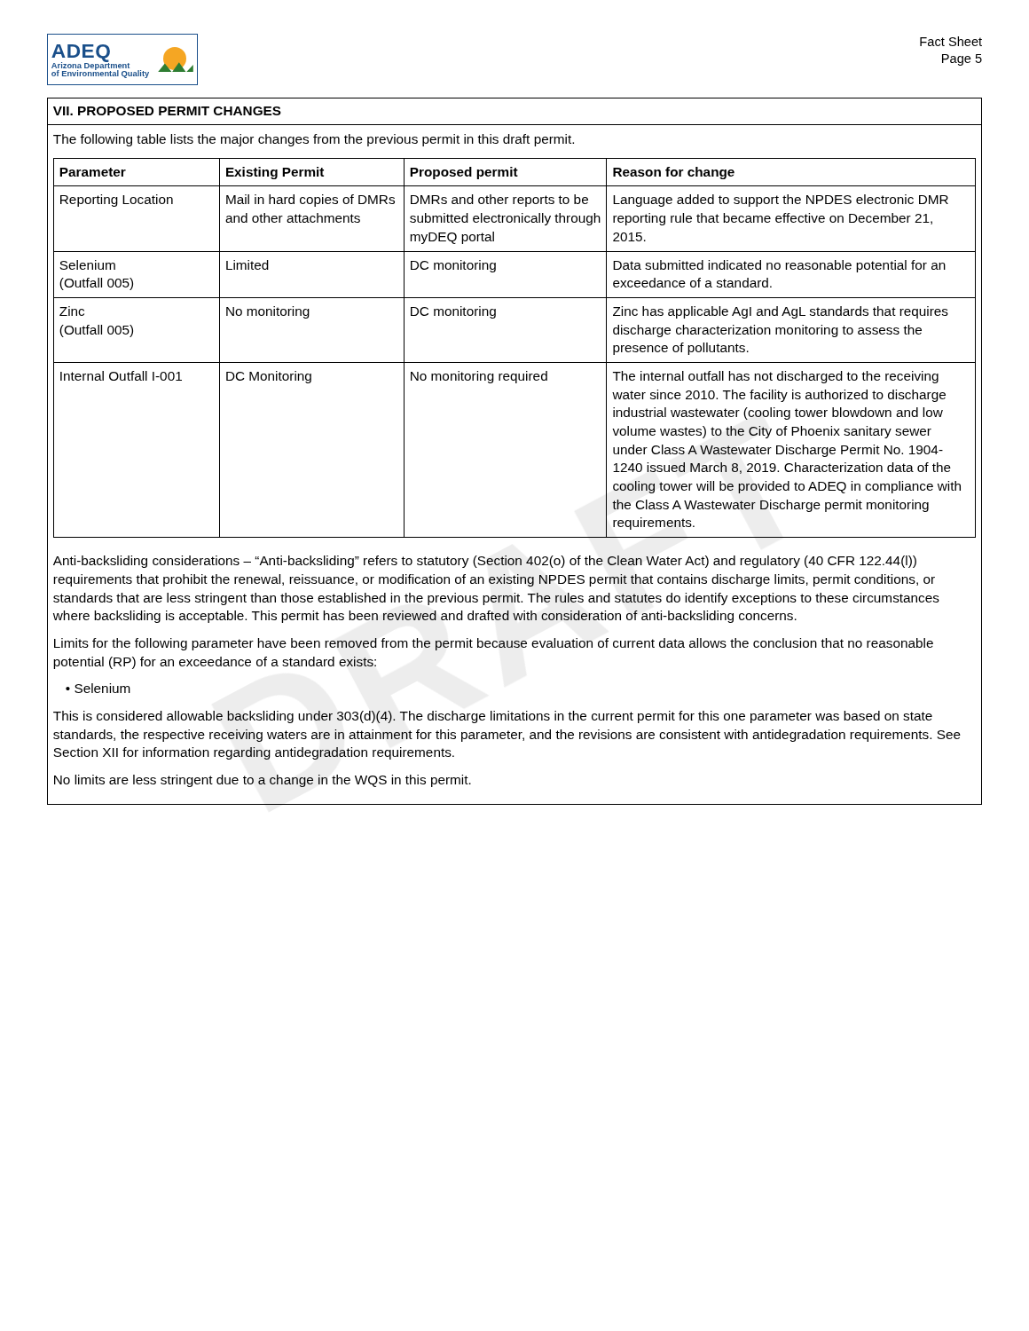DRAFT
ADEQ Arizona Department
of Environmental Quality
Fact Sheet
Page 5
VII. PROPOSED PERMIT CHANGES
The following table lists the major changes from the previous permit in this draft permit.
| Parameter | Existing Permit | Proposed permit | Reason for change |
| --- | --- | --- | --- |
| Reporting Location | Mail in hard copies of DMRs and other attachments | DMRs and other reports to be submitted electronically through myDEQ portal | Language added to support the NPDES electronic DMR reporting rule that became effective on December 21, 2015. |
| Selenium (Outfall 005) | Limited | DC monitoring | Data submitted indicated no reasonable potential for an exceedance of a standard. |
| Zinc (Outfall 005) | No monitoring | DC monitoring | Zinc has applicable AgI and AgL standards that requires discharge characterization monitoring to assess the presence of pollutants. |
| Internal Outfall I-001 | DC Monitoring | No monitoring required | The internal outfall has not discharged to the receiving water since 2010. The facility is authorized to discharge industrial wastewater (cooling tower blowdown and low volume wastes) to the City of Phoenix sanitary sewer under Class A Wastewater Discharge Permit No. 1904-1240 issued March 8, 2019. Characterization data of the cooling tower will be provided to ADEQ in compliance with the Class A Wastewater Discharge permit monitoring requirements. |
Anti-backsliding considerations – “Anti-backsliding” refers to statutory (Section 402(o) of the Clean Water Act) and regulatory (40 CFR 122.44(l)) requirements that prohibit the renewal, reissuance, or modification of an existing NPDES permit that contains discharge limits, permit conditions, or standards that are less stringent than those established in the previous permit. The rules and statutes do identify exceptions to these circumstances where backsliding is acceptable. This permit has been reviewed and drafted with consideration of anti-backsliding concerns.
Limits for the following parameter have been removed from the permit because evaluation of current data allows the conclusion that no reasonable potential (RP) for an exceedance of a standard exists:
• Selenium
This is considered allowable backsliding under 303(d)(4). The discharge limitations in the current permit for this one parameter was based on state standards, the respective receiving waters are in attainment for this parameter, and the revisions are consistent with antidegradation requirements. See Section XII for information regarding antidegradation requirements.
No limits are less stringent due to a change in the WQS in this permit.